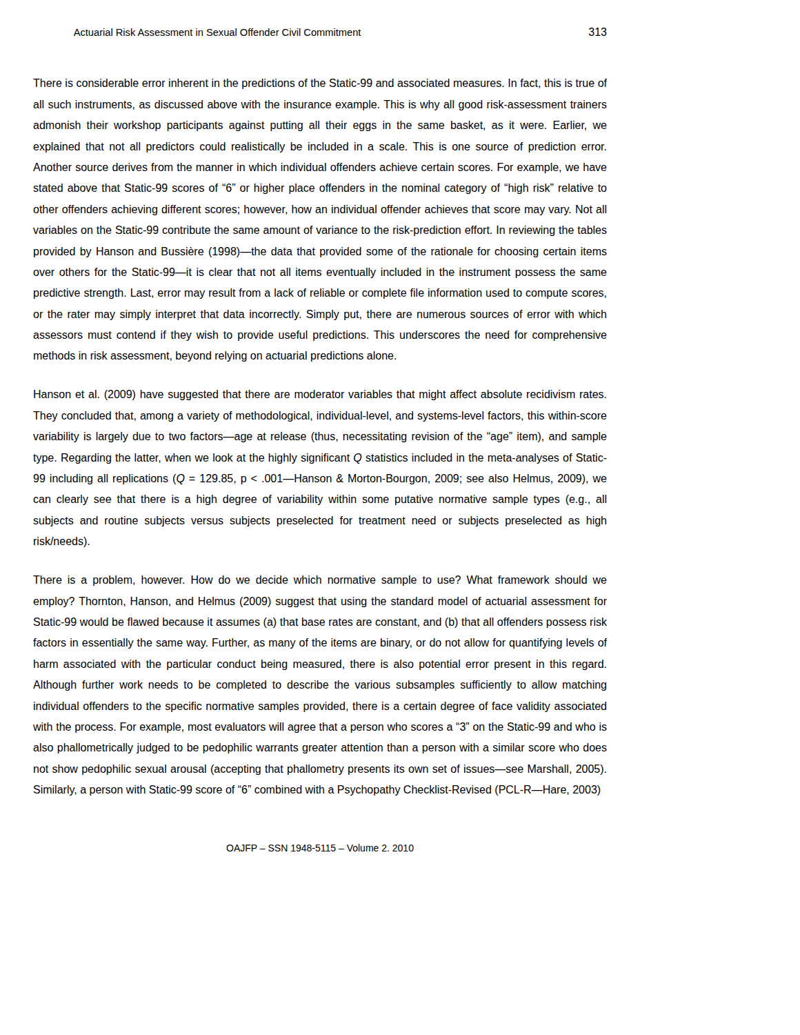Actuarial Risk Assessment in Sexual Offender Civil Commitment 313
There is considerable error inherent in the predictions of the Static-99 and associated measures. In fact, this is true of all such instruments, as discussed above with the insurance example. This is why all good risk-assessment trainers admonish their workshop participants against putting all their eggs in the same basket, as it were. Earlier, we explained that not all predictors could realistically be included in a scale. This is one source of prediction error. Another source derives from the manner in which individual offenders achieve certain scores. For example, we have stated above that Static-99 scores of “6” or higher place offenders in the nominal category of “high risk” relative to other offenders achieving different scores; however, how an individual offender achieves that score may vary. Not all variables on the Static-99 contribute the same amount of variance to the risk-prediction effort. In reviewing the tables provided by Hanson and Bussière (1998)—the data that provided some of the rationale for choosing certain items over others for the Static-99—it is clear that not all items eventually included in the instrument possess the same predictive strength. Last, error may result from a lack of reliable or complete file information used to compute scores, or the rater may simply interpret that data incorrectly. Simply put, there are numerous sources of error with which assessors must contend if they wish to provide useful predictions. This underscores the need for comprehensive methods in risk assessment, beyond relying on actuarial predictions alone.
Hanson et al. (2009) have suggested that there are moderator variables that might affect absolute recidivism rates. They concluded that, among a variety of methodological, individual-level, and systems-level factors, this within-score variability is largely due to two factors—age at release (thus, necessitating revision of the “age” item), and sample type. Regarding the latter, when we look at the highly significant Q statistics included in the meta-analyses of Static-99 including all replications (Q = 129.85, p < .001—Hanson & Morton-Bourgon, 2009; see also Helmus, 2009), we can clearly see that there is a high degree of variability within some putative normative sample types (e.g., all subjects and routine subjects versus subjects preselected for treatment need or subjects preselected as high risk/needs).
There is a problem, however. How do we decide which normative sample to use? What framework should we employ? Thornton, Hanson, and Helmus (2009) suggest that using the standard model of actuarial assessment for Static-99 would be flawed because it assumes (a) that base rates are constant, and (b) that all offenders possess risk factors in essentially the same way. Further, as many of the items are binary, or do not allow for quantifying levels of harm associated with the particular conduct being measured, there is also potential error present in this regard. Although further work needs to be completed to describe the various subsamples sufficiently to allow matching individual offenders to the specific normative samples provided, there is a certain degree of face validity associated with the process. For example, most evaluators will agree that a person who scores a “3” on the Static-99 and who is also phallometrically judged to be pedophilic warrants greater attention than a person with a similar score who does not show pedophilic sexual arousal (accepting that phallometry presents its own set of issues—see Marshall, 2005). Similarly, a person with Static-99 score of “6” combined with a Psychopathy Checklist-Revised (PCL-R—Hare, 2003)
OAJFP – SSN 1948-5115 – Volume 2. 2010